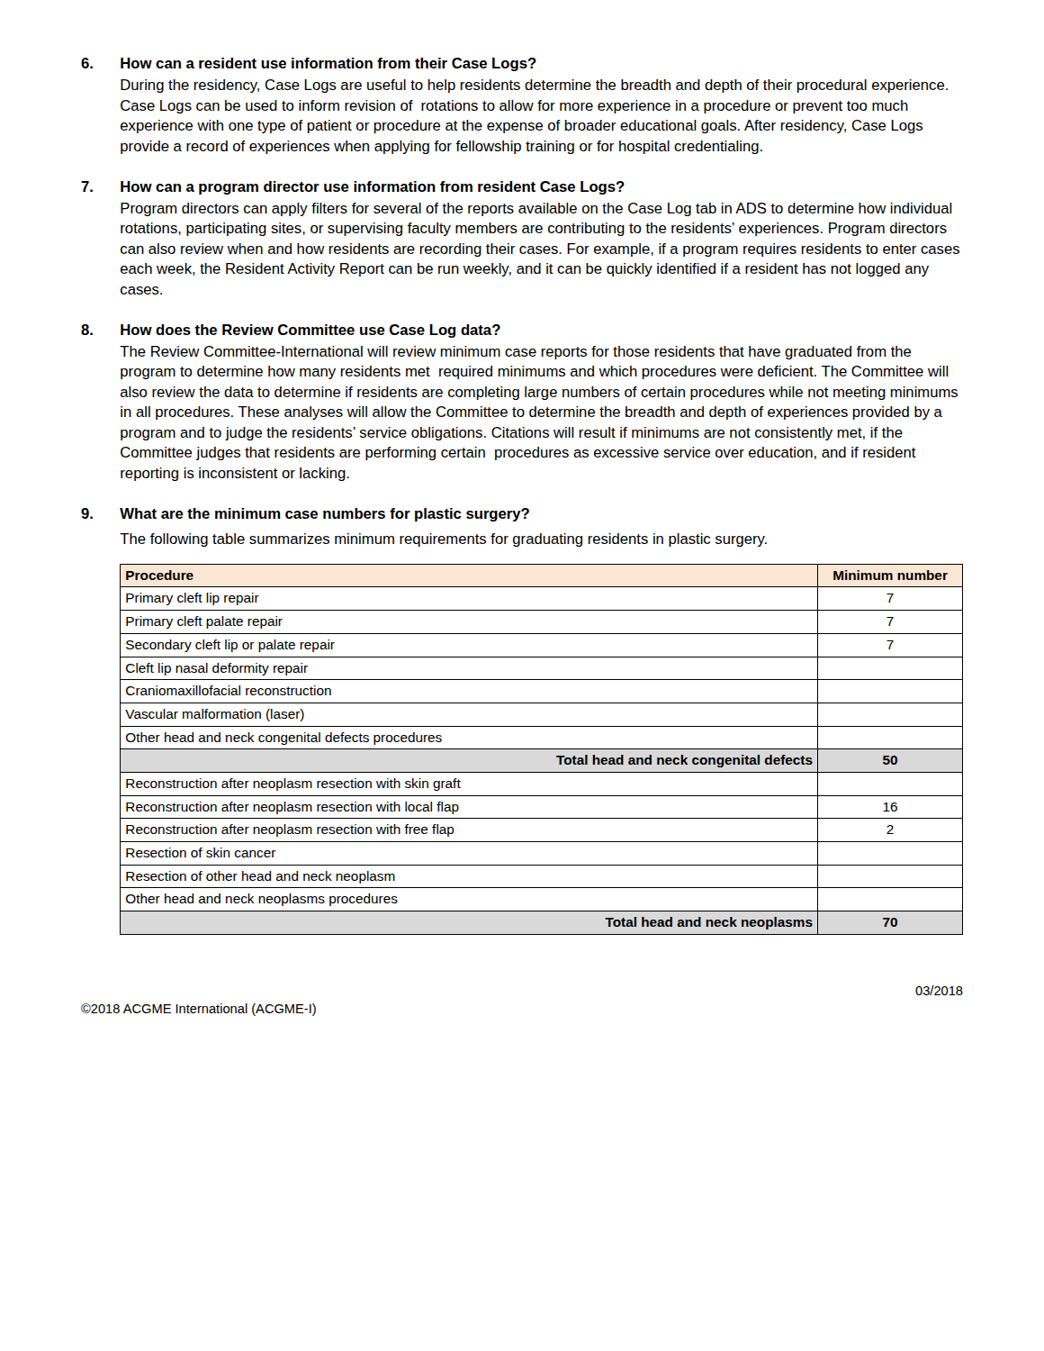6.
How can a resident use information from their Case Logs?
During the residency, Case Logs are useful to help residents determine the breadth and depth of their procedural experience. Case Logs can be used to inform revision of rotations to allow for more experience in a procedure or prevent too much experience with one type of patient or procedure at the expense of broader educational goals. After residency, Case Logs provide a record of experiences when applying for fellowship training or for hospital credentialing.
7.
How can a program director use information from resident Case Logs?
Program directors can apply filters for several of the reports available on the Case Log tab in ADS to determine how individual rotations, participating sites, or supervising faculty members are contributing to the residents’ experiences. Program directors can also review when and how residents are recording their cases. For example, if a program requires residents to enter cases each week, the Resident Activity Report can be run weekly, and it can be quickly identified if a resident has not logged any cases.
8.
How does the Review Committee use Case Log data?
The Review Committee-International will review minimum case reports for those residents that have graduated from the program to determine how many residents met required minimums and which procedures were deficient. The Committee will also review the data to determine if residents are completing large numbers of certain procedures while not meeting minimums in all procedures. These analyses will allow the Committee to determine the breadth and depth of experiences provided by a program and to judge the residents’ service obligations. Citations will result if minimums are not consistently met, if the Committee judges that residents are performing certain procedures as excessive service over education, and if resident reporting is inconsistent or lacking.
9.
What are the minimum case numbers for plastic surgery?
The following table summarizes minimum requirements for graduating residents in plastic surgery.
| Procedure | Minimum number |
| --- | --- |
| Primary cleft lip repair | 7 |
| Primary cleft palate repair | 7 |
| Secondary cleft lip or palate repair | 7 |
| Cleft lip nasal deformity repair | |
| Craniomaxillofacial reconstruction | |
| Vascular malformation (laser) | |
| Other head and neck congenital defects procedures | |
| Total head and neck congenital defects | 50 |
| Reconstruction after neoplasm resection with skin graft | |
| Reconstruction after neoplasm resection with local flap | 16 |
| Reconstruction after neoplasm resection with free flap | 2 |
| Resection of skin cancer | |
| Resection of other head and neck neoplasm | |
| Other head and neck neoplasms procedures | |
| Total head and neck neoplasms | 70 |
03/2018 ©2018 ACGME International (ACGME-I)